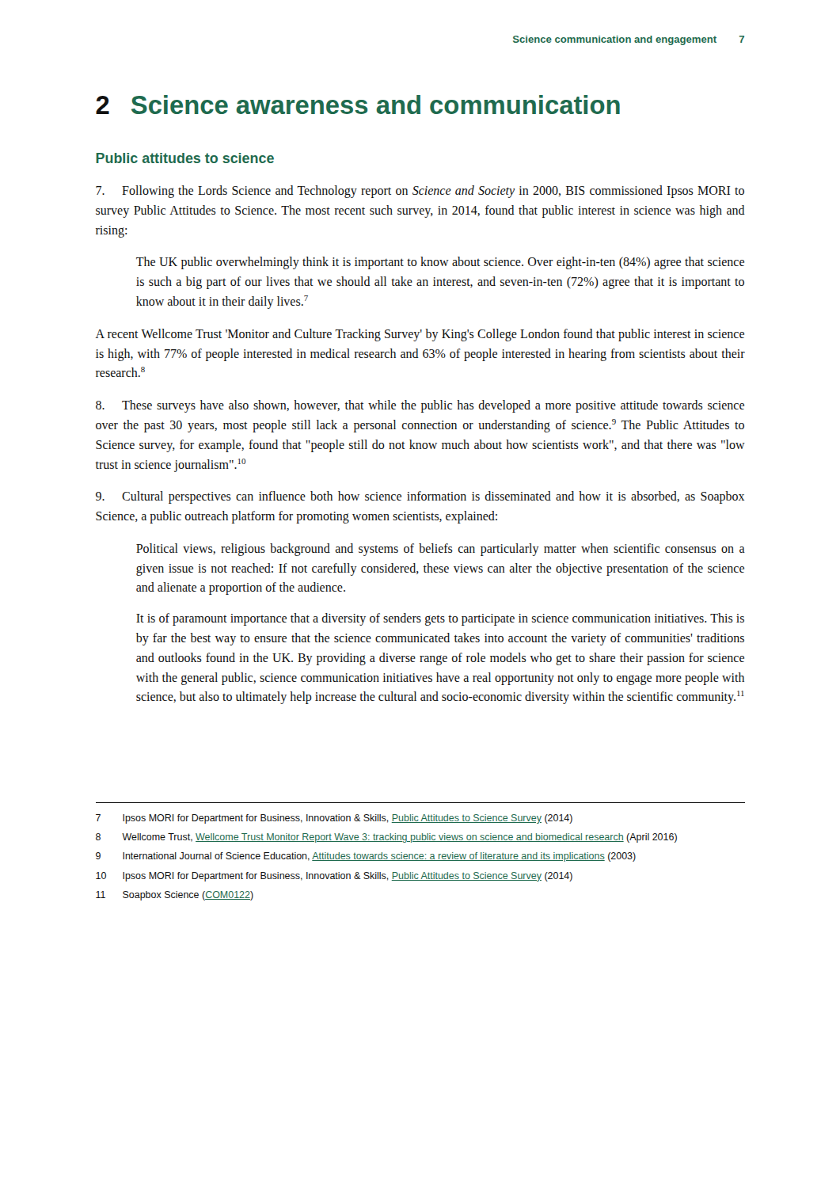Science communication and engagement 7
2 Science awareness and communication
Public attitudes to science
7. Following the Lords Science and Technology report on Science and Society in 2000, BIS commissioned Ipsos MORI to survey Public Attitudes to Science. The most recent such survey, in 2014, found that public interest in science was high and rising:
The UK public overwhelmingly think it is important to know about science. Over eight-in-ten (84%) agree that science is such a big part of our lives that we should all take an interest, and seven-in-ten (72%) agree that it is important to know about it in their daily lives.7
A recent Wellcome Trust 'Monitor and Culture Tracking Survey' by King's College London found that public interest in science is high, with 77% of people interested in medical research and 63% of people interested in hearing from scientists about their research.8
8. These surveys have also shown, however, that while the public has developed a more positive attitude towards science over the past 30 years, most people still lack a personal connection or understanding of science.9 The Public Attitudes to Science survey, for example, found that "people still do not know much about how scientists work", and that there was "low trust in science journalism".10
9. Cultural perspectives can influence both how science information is disseminated and how it is absorbed, as Soapbox Science, a public outreach platform for promoting women scientists, explained:
Political views, religious background and systems of beliefs can particularly matter when scientific consensus on a given issue is not reached: If not carefully considered, these views can alter the objective presentation of the science and alienate a proportion of the audience.
It is of paramount importance that a diversity of senders gets to participate in science communication initiatives. This is by far the best way to ensure that the science communicated takes into account the variety of communities' traditions and outlooks found in the UK. By providing a diverse range of role models who get to share their passion for science with the general public, science communication initiatives have a real opportunity not only to engage more people with science, but also to ultimately help increase the cultural and socio-economic diversity within the scientific community.11
7 Ipsos MORI for Department for Business, Innovation & Skills, Public Attitudes to Science Survey (2014)
8 Wellcome Trust, Wellcome Trust Monitor Report Wave 3: tracking public views on science and biomedical research (April 2016)
9 International Journal of Science Education, Attitudes towards science: a review of literature and its implications (2003)
10 Ipsos MORI for Department for Business, Innovation & Skills, Public Attitudes to Science Survey (2014)
11 Soapbox Science (COM0122)